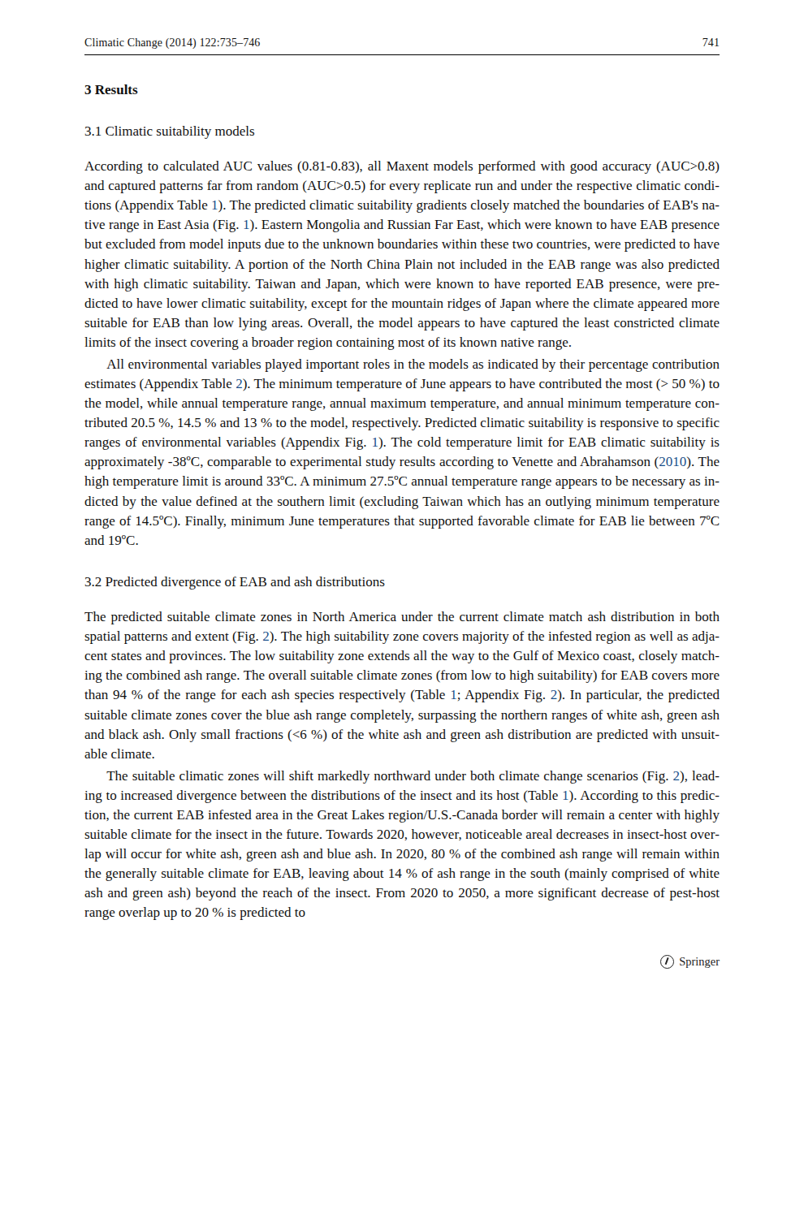Climatic Change (2014) 122:735–746 741
3 Results
3.1 Climatic suitability models
According to calculated AUC values (0.81-0.83), all Maxent models performed with good accuracy (AUC>0.8) and captured patterns far from random (AUC>0.5) for every replicate run and under the respective climatic conditions (Appendix Table 1). The predicted climatic suitability gradients closely matched the boundaries of EAB's native range in East Asia (Fig. 1). Eastern Mongolia and Russian Far East, which were known to have EAB presence but excluded from model inputs due to the unknown boundaries within these two countries, were predicted to have higher climatic suitability. A portion of the North China Plain not included in the EAB range was also predicted with high climatic suitability. Taiwan and Japan, which were known to have reported EAB presence, were predicted to have lower climatic suitability, except for the mountain ridges of Japan where the climate appeared more suitable for EAB than low lying areas. Overall, the model appears to have captured the least constricted climate limits of the insect covering a broader region containing most of its known native range.
All environmental variables played important roles in the models as indicated by their percentage contribution estimates (Appendix Table 2). The minimum temperature of June appears to have contributed the most (> 50 %) to the model, while annual temperature range, annual maximum temperature, and annual minimum temperature contributed 20.5 %, 14.5 % and 13 % to the model, respectively. Predicted climatic suitability is responsive to specific ranges of environmental variables (Appendix Fig. 1). The cold temperature limit for EAB climatic suitability is approximately -38ºC, comparable to experimental study results according to Venette and Abrahamson (2010). The high temperature limit is around 33ºC. A minimum 27.5ºC annual temperature range appears to be necessary as indicted by the value defined at the southern limit (excluding Taiwan which has an outlying minimum temperature range of 14.5ºC). Finally, minimum June temperatures that supported favorable climate for EAB lie between 7ºC and 19ºC.
3.2 Predicted divergence of EAB and ash distributions
The predicted suitable climate zones in North America under the current climate match ash distribution in both spatial patterns and extent (Fig. 2). The high suitability zone covers majority of the infested region as well as adjacent states and provinces. The low suitability zone extends all the way to the Gulf of Mexico coast, closely matching the combined ash range. The overall suitable climate zones (from low to high suitability) for EAB covers more than 94 % of the range for each ash species respectively (Table 1; Appendix Fig. 2). In particular, the predicted suitable climate zones cover the blue ash range completely, surpassing the northern ranges of white ash, green ash and black ash. Only small fractions (<6 %) of the white ash and green ash distribution are predicted with unsuitable climate.
The suitable climatic zones will shift markedly northward under both climate change scenarios (Fig. 2), leading to increased divergence between the distributions of the insect and its host (Table 1). According to this prediction, the current EAB infested area in the Great Lakes region/U.S.-Canada border will remain a center with highly suitable climate for the insect in the future. Towards 2020, however, noticeable areal decreases in insect-host overlap will occur for white ash, green ash and blue ash. In 2020, 80 % of the combined ash range will remain within the generally suitable climate for EAB, leaving about 14 % of ash range in the south (mainly comprised of white ash and green ash) beyond the reach of the insect. From 2020 to 2050, a more significant decrease of pest-host range overlap up to 20 % is predicted to
Springer